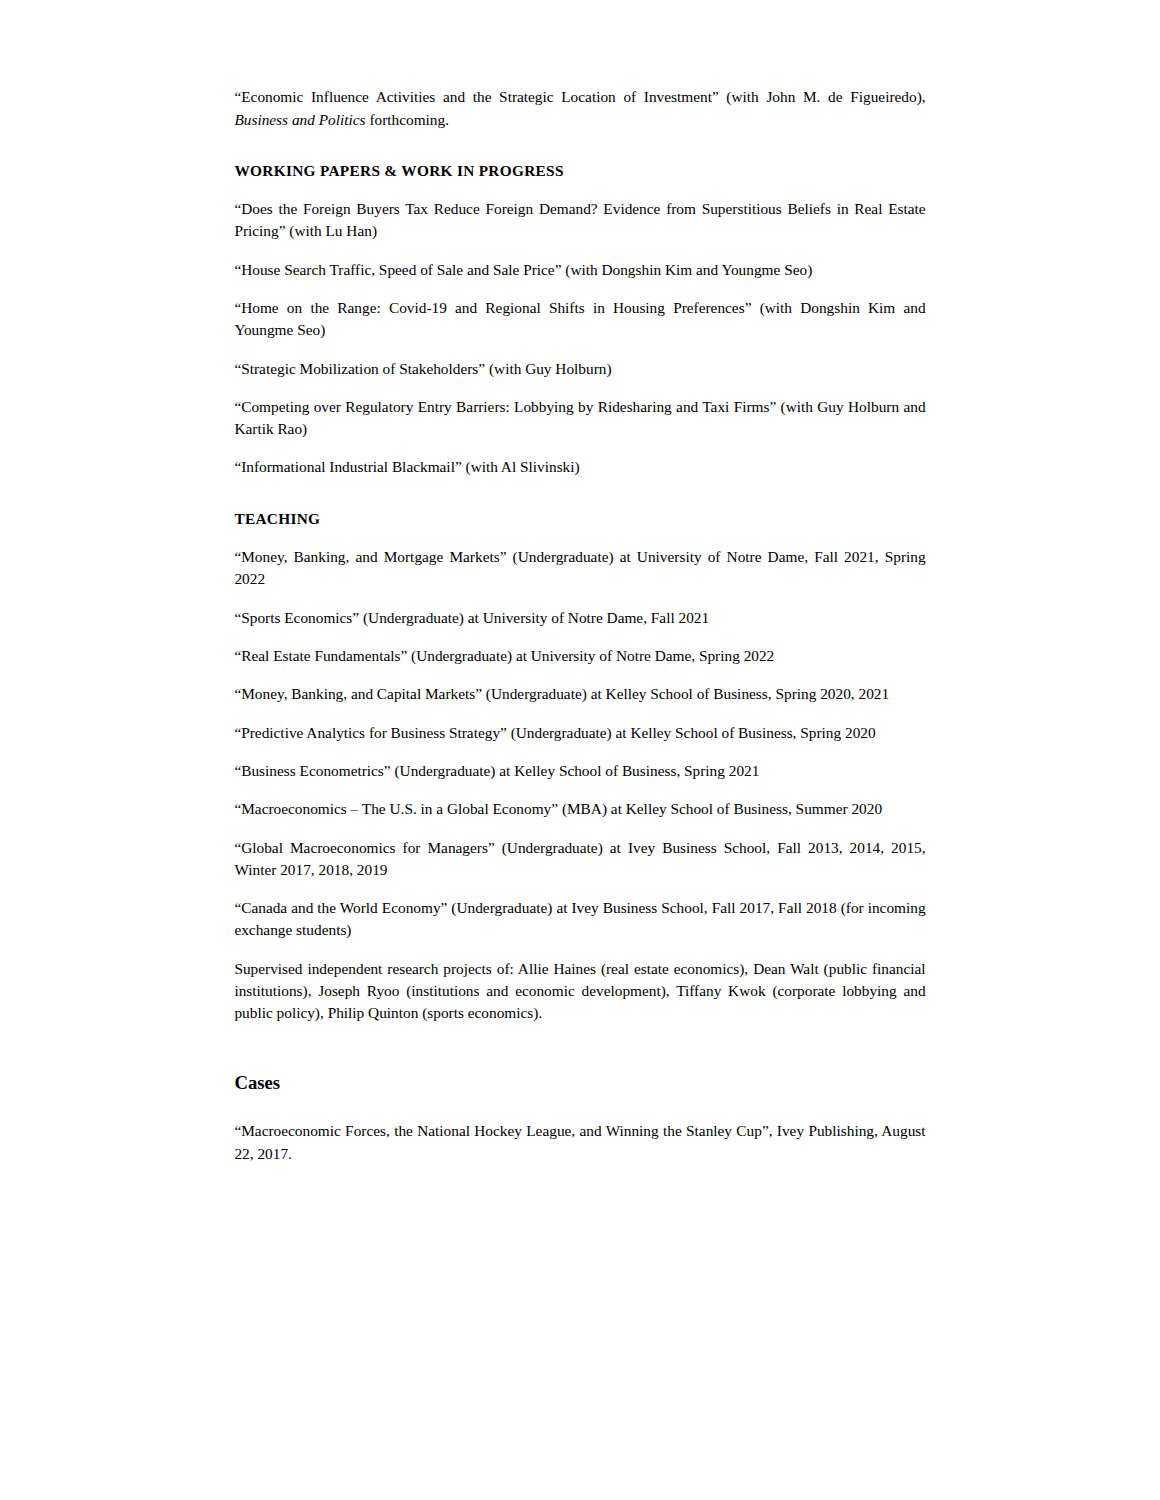“Economic Influence Activities and the Strategic Location of Investment” (with John M. de Figueiredo), Business and Politics forthcoming.
WORKING PAPERS & WORK IN PROGRESS
“Does the Foreign Buyers Tax Reduce Foreign Demand? Evidence from Superstitious Beliefs in Real Estate Pricing” (with Lu Han)
“House Search Traffic, Speed of Sale and Sale Price” (with Dongshin Kim and Youngme Seo)
“Home on the Range: Covid-19 and Regional Shifts in Housing Preferences” (with Dongshin Kim and Youngme Seo)
“Strategic Mobilization of Stakeholders” (with Guy Holburn)
“Competing over Regulatory Entry Barriers: Lobbying by Ridesharing and Taxi Firms” (with Guy Holburn and Kartik Rao)
“Informational Industrial Blackmail” (with Al Slivinski)
TEACHING
“Money, Banking, and Mortgage Markets” (Undergraduate) at University of Notre Dame, Fall 2021, Spring 2022
“Sports Economics” (Undergraduate) at University of Notre Dame, Fall 2021
“Real Estate Fundamentals” (Undergraduate) at University of Notre Dame, Spring 2022
“Money, Banking, and Capital Markets” (Undergraduate) at Kelley School of Business, Spring 2020, 2021
“Predictive Analytics for Business Strategy” (Undergraduate) at Kelley School of Business, Spring 2020
“Business Econometrics” (Undergraduate) at Kelley School of Business, Spring 2021
“Macroeconomics – The U.S. in a Global Economy” (MBA) at Kelley School of Business, Summer 2020
“Global Macroeconomics for Managers” (Undergraduate) at Ivey Business School, Fall 2013, 2014, 2015, Winter 2017, 2018, 2019
“Canada and the World Economy” (Undergraduate) at Ivey Business School, Fall 2017, Fall 2018 (for incoming exchange students)
Supervised independent research projects of: Allie Haines (real estate economics), Dean Walt (public financial institutions), Joseph Ryoo (institutions and economic development), Tiffany Kwok (corporate lobbying and public policy), Philip Quinton (sports economics).
Cases
“Macroeconomic Forces, the National Hockey League, and Winning the Stanley Cup”, Ivey Publishing, August 22, 2017.